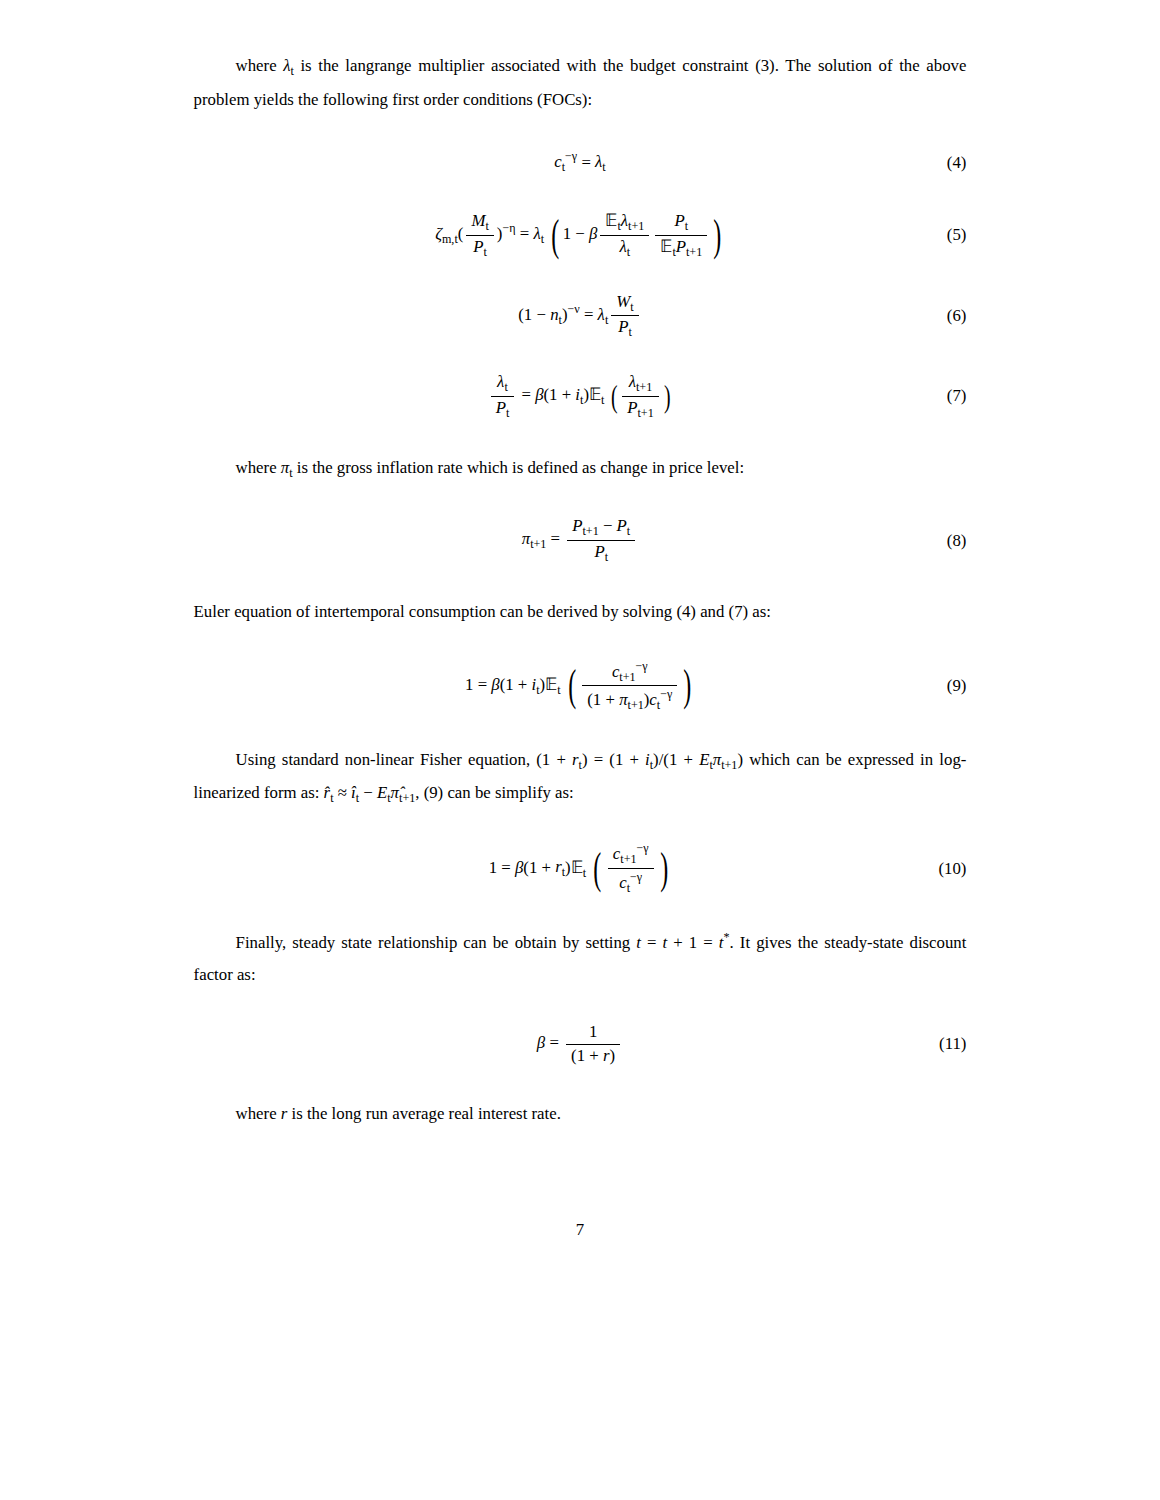where λt is the langrange multiplier associated with the budget constraint (3). The solution of the above problem yields the following first order conditions (FOCs):
ct−γ = λt
(4)
ζm,t(Mt Pt)−η = λt (1 − β𝔼tλt+1 λt Pt 𝔼tPt+1)
(5)
(1 − nt)−ν = λtWt Pt
(6)
λt Pt = β(1 + it)𝔼t (λt+1 Pt+1)
(7)
where πt is the gross inflation rate which is defined as change in price level:
πt+1 = Pt+1 − Pt Pt
(8)
Euler equation of intertemporal consumption can be derived by solving (4) and (7) as:
1 = β(1 + it)𝔼t (ct+1−γ(1 + πt+1)ct−γ)
(9)
Using standard non-linear Fisher equation, (1 + rt) = (1 + it)/(1 + Etπt+1) which can be expressed in log-linearized form as: r̂t ≈ ît − Etπ̂t+1, (9) can be simplify as:
1 = β(1 + rt)𝔼t (ct+1−γ ct−γ)
(10)
Finally, steady state relationship can be obtain by setting t = t + 1 = t*. It gives the steady-state discount factor as:
β = 1(1 + r)
(11)
where r is the long run average real interest rate.
7